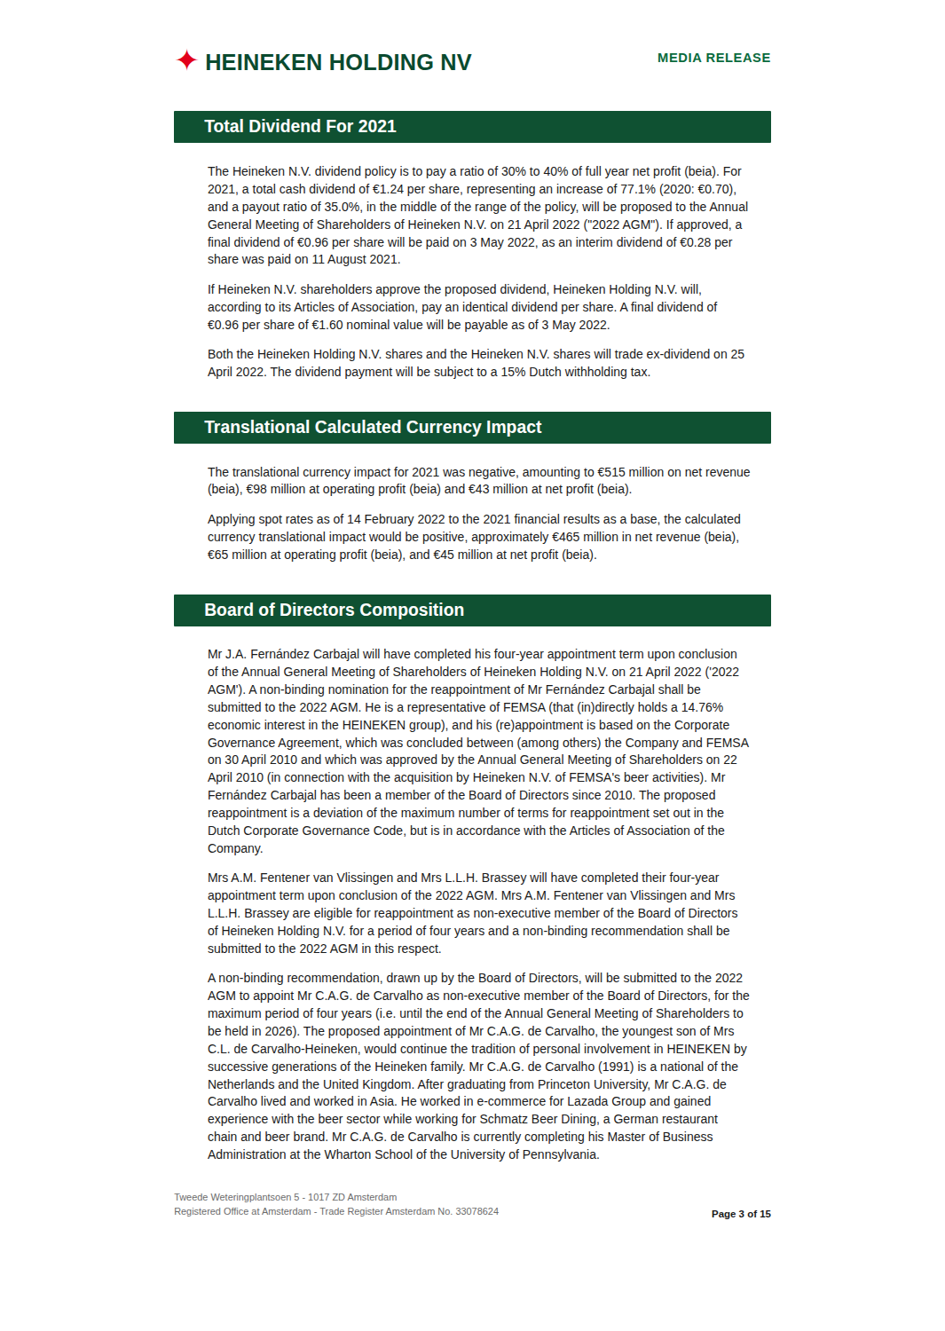✦ HEINEKEN HOLDING NV
MEDIA RELEASE
Total Dividend For 2021
The Heineken N.V. dividend policy is to pay a ratio of 30% to 40% of full year net profit (beia). For 2021, a total cash dividend of €1.24 per share, representing an increase of 77.1% (2020: €0.70), and a payout ratio of 35.0%, in the middle of the range of the policy, will be proposed to the Annual General Meeting of Shareholders of Heineken N.V. on 21 April 2022 ("2022 AGM"). If approved, a final dividend of €0.96 per share will be paid on 3 May 2022, as an interim dividend of €0.28 per share was paid on 11 August 2021.
If Heineken N.V. shareholders approve the proposed dividend, Heineken Holding N.V. will, according to its Articles of Association, pay an identical dividend per share. A final dividend of €0.96 per share of €1.60 nominal value will be payable as of 3 May 2022.
Both the Heineken Holding N.V. shares and the Heineken N.V. shares will trade ex-dividend on 25 April 2022. The dividend payment will be subject to a 15% Dutch withholding tax.
Translational Calculated Currency Impact
The translational currency impact for 2021 was negative, amounting to €515 million on net revenue (beia), €98 million at operating profit (beia) and €43 million at net profit (beia).
Applying spot rates as of 14 February 2022 to the 2021 financial results as a base, the calculated currency translational impact would be positive, approximately €465 million in net revenue (beia), €65 million at operating profit (beia), and €45 million at net profit (beia).
Board of Directors Composition
Mr J.A. Fernández Carbajal will have completed his four-year appointment term upon conclusion of the Annual General Meeting of Shareholders of Heineken Holding N.V. on 21 April 2022 ('2022 AGM'). A non-binding nomination for the reappointment of Mr Fernández Carbajal shall be submitted to the 2022 AGM. He is a representative of FEMSA (that (in)directly holds a 14.76% economic interest in the HEINEKEN group), and his (re)appointment is based on the Corporate Governance Agreement, which was concluded between (among others) the Company and FEMSA on 30 April 2010 and which was approved by the Annual General Meeting of Shareholders on 22 April 2010 (in connection with the acquisition by Heineken N.V. of FEMSA's beer activities). Mr Fernández Carbajal has been a member of the Board of Directors since 2010. The proposed reappointment is a deviation of the maximum number of terms for reappointment set out in the Dutch Corporate Governance Code, but is in accordance with the Articles of Association of the Company.
Mrs A.M. Fentener van Vlissingen and Mrs L.L.H. Brassey will have completed their four-year appointment term upon conclusion of the 2022 AGM. Mrs A.M. Fentener van Vlissingen and Mrs L.L.H. Brassey are eligible for reappointment as non-executive member of the Board of Directors of Heineken Holding N.V. for a period of four years and a non-binding recommendation shall be submitted to the 2022 AGM in this respect.
A non-binding recommendation, drawn up by the Board of Directors, will be submitted to the 2022 AGM to appoint Mr C.A.G. de Carvalho as non-executive member of the Board of Directors, for the maximum period of four years (i.e. until the end of the Annual General Meeting of Shareholders to be held in 2026). The proposed appointment of Mr C.A.G. de Carvalho, the youngest son of Mrs C.L. de Carvalho-Heineken, would continue the tradition of personal involvement in HEINEKEN by successive generations of the Heineken family. Mr C.A.G. de Carvalho (1991) is a national of the Netherlands and the United Kingdom. After graduating from Princeton University, Mr C.A.G. de Carvalho lived and worked in Asia. He worked in e-commerce for Lazada Group and gained experience with the beer sector while working for Schmatz Beer Dining, a German restaurant chain and beer brand. Mr C.A.G. de Carvalho is currently completing his Master of Business Administration at the Wharton School of the University of Pennsylvania.
Tweede Weteringplantsoen 5 - 1017 ZD Amsterdam
Registered Office at Amsterdam - Trade Register Amsterdam No. 33078624
Page 3 of 15